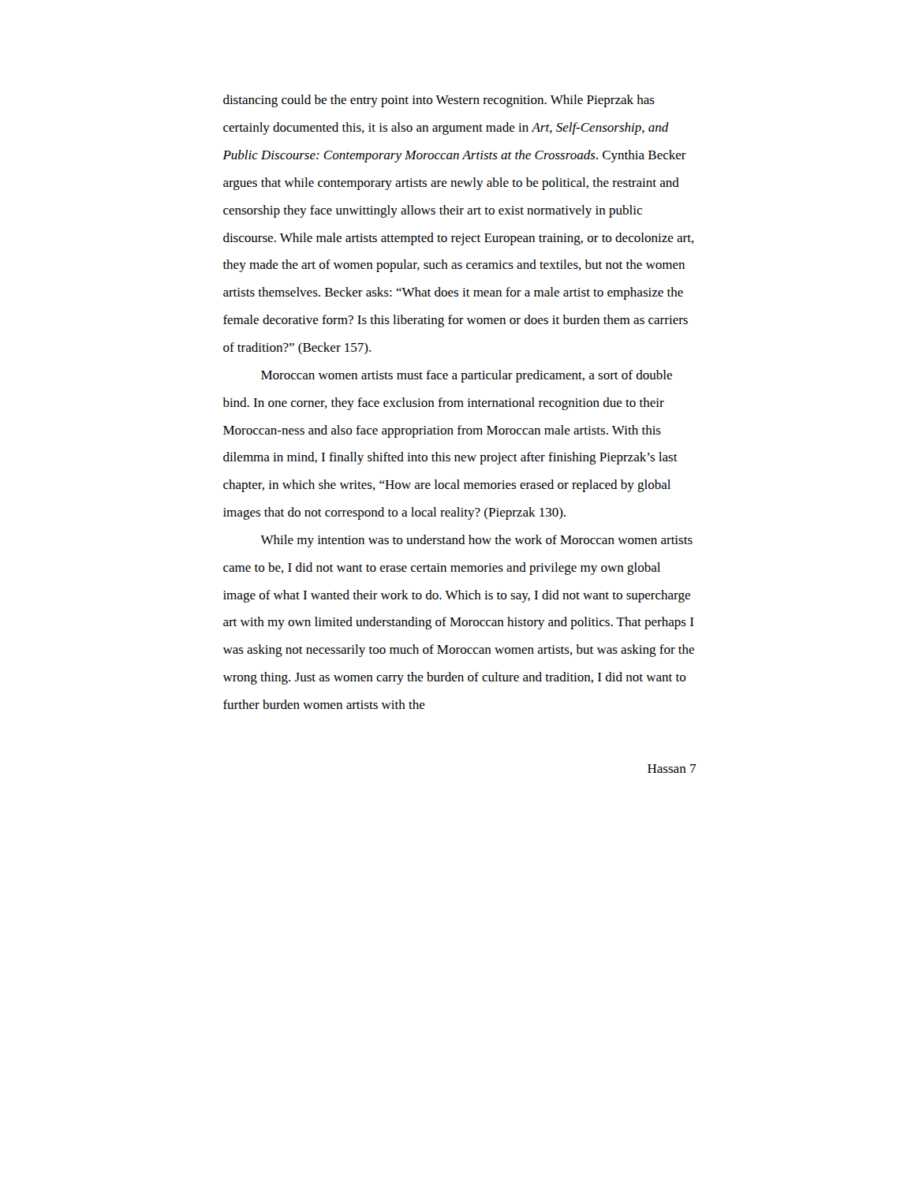distancing could be the entry point into Western recognition. While Pieprzak has certainly documented this, it is also an argument made in Art, Self-Censorship, and Public Discourse: Contemporary Moroccan Artists at the Crossroads. Cynthia Becker argues that while contemporary artists are newly able to be political, the restraint and censorship they face unwittingly allows their art to exist normatively in public discourse. While male artists attempted to reject European training, or to decolonize art, they made the art of women popular, such as ceramics and textiles, but not the women artists themselves. Becker asks: “What does it mean for a male artist to emphasize the female decorative form? Is this liberating for women or does it burden them as carriers of tradition?” (Becker 157).
Moroccan women artists must face a particular predicament, a sort of double bind. In one corner, they face exclusion from international recognition due to their Moroccan-ness and also face appropriation from Moroccan male artists. With this dilemma in mind, I finally shifted into this new project after finishing Pieprzak’s last chapter, in which she writes, “How are local memories erased or replaced by global images that do not correspond to a local reality? (Pieprzak 130).
While my intention was to understand how the work of Moroccan women artists came to be, I did not want to erase certain memories and privilege my own global image of what I wanted their work to do. Which is to say, I did not want to supercharge art with my own limited understanding of Moroccan history and politics. That perhaps I was asking not necessarily too much of Moroccan women artists, but was asking for the wrong thing. Just as women carry the burden of culture and tradition, I did not want to further burden women artists with the
Hassan 7